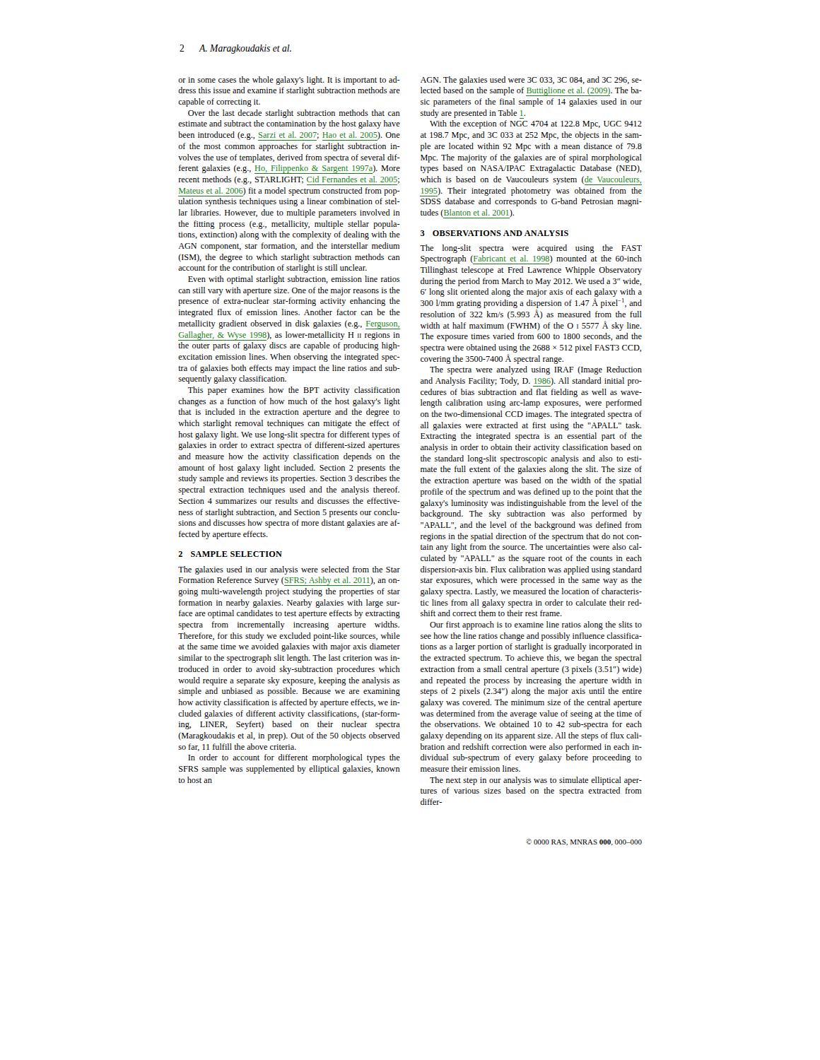2 A. Maragkoudakis et al.
or in some cases the whole galaxy's light. It is important to address this issue and examine if starlight subtraction methods are capable of correcting it.
Over the last decade starlight subtraction methods that can estimate and subtract the contamination by the host galaxy have been introduced (e.g., Sarzi et al. 2007; Hao et al. 2005). One of the most common approaches for starlight subtraction involves the use of templates, derived from spectra of several different galaxies (e.g., Ho, Filippenko & Sargent 1997a). More recent methods (e.g., STARLIGHT; Cid Fernandes et al. 2005; Mateus et al. 2006) fit a model spectrum constructed from population synthesis techniques using a linear combination of stellar libraries. However, due to multiple parameters involved in the fitting process (e.g., metallicity, multiple stellar populations, extinction) along with the complexity of dealing with the AGN component, star formation, and the interstellar medium (ISM), the degree to which starlight subtraction methods can account for the contribution of starlight is still unclear.
Even with optimal starlight subtraction, emission line ratios can still vary with aperture size. One of the major reasons is the presence of extra-nuclear star-forming activity enhancing the integrated flux of emission lines. Another factor can be the metallicity gradient observed in disk galaxies (e.g., Ferguson, Gallagher, & Wyse 1998), as lower-metallicity H ii regions in the outer parts of galaxy discs are capable of producing high-excitation emission lines. When observing the integrated spectra of galaxies both effects may impact the line ratios and subsequently galaxy classification.
This paper examines how the BPT activity classification changes as a function of how much of the host galaxy's light that is included in the extraction aperture and the degree to which starlight removal techniques can mitigate the effect of host galaxy light. We use long-slit spectra for different types of galaxies in order to extract spectra of different-sized apertures and measure how the activity classification depends on the amount of host galaxy light included. Section 2 presents the study sample and reviews its properties. Section 3 describes the spectral extraction techniques used and the analysis thereof. Section 4 summarizes our results and discusses the effectiveness of starlight subtraction, and Section 5 presents our conclusions and discusses how spectra of more distant galaxies are affected by aperture effects.
2 SAMPLE SELECTION
The galaxies used in our analysis were selected from the Star Formation Reference Survey (SFRS; Ashby et al. 2011), an on-going multi-wavelength project studying the properties of star formation in nearby galaxies. Nearby galaxies with large surface are optimal candidates to test aperture effects by extracting spectra from incrementally increasing aperture widths. Therefore, for this study we excluded point-like sources, while at the same time we avoided galaxies with major axis diameter similar to the spectrograph slit length. The last criterion was introduced in order to avoid sky-subtraction procedures which would require a separate sky exposure, keeping the analysis as simple and unbiased as possible. Because we are examining how activity classification is affected by aperture effects, we included galaxies of different activity classifications, (star-forming, LINER, Seyfert) based on their nuclear spectra (Maragkoudakis et al, in prep). Out of the 50 objects observed so far, 11 fulfill the above criteria.
In order to account for different morphological types the SFRS sample was supplemented by elliptical galaxies, known to host an
AGN. The galaxies used were 3C 033, 3C 084, and 3C 296, selected based on the sample of Buttiglione et al. (2009). The basic parameters of the final sample of 14 galaxies used in our study are presented in Table 1.
With the exception of NGC 4704 at 122.8 Mpc, UGC 9412 at 198.7 Mpc, and 3C 033 at 252 Mpc, the objects in the sample are located within 92 Mpc with a mean distance of 79.8 Mpc. The majority of the galaxies are of spiral morphological types based on NASA/IPAC Extragalactic Database (NED), which is based on de Vaucouleurs system (de Vaucouleurs, 1995). Their integrated photometry was obtained from the SDSS database and corresponds to G-band Petrosian magnitudes (Blanton et al. 2001).
3 OBSERVATIONS AND ANALYSIS
The long-slit spectra were acquired using the FAST Spectrograph (Fabricant et al. 1998) mounted at the 60-inch Tillinghast telescope at Fred Lawrence Whipple Observatory during the period from March to May 2012. We used a 3″ wide, 6′ long slit oriented along the major axis of each galaxy with a 300 l/mm grating providing a dispersion of 1.47 Å pixel−1, and resolution of 322 km/s (5.993 Å) as measured from the full width at half maximum (FWHM) of the O i 5577 Å sky line. The exposure times varied from 600 to 1800 seconds, and the spectra were obtained using the 2688 × 512 pixel FAST3 CCD, covering the 3500-7400 Å spectral range.
The spectra were analyzed using IRAF (Image Reduction and Analysis Facility; Tody, D. 1986). All standard initial procedures of bias subtraction and flat fielding as well as wavelength calibration using arc-lamp exposures, were performed on the two-dimensional CCD images. The integrated spectra of all galaxies were extracted at first using the "APALL" task. Extracting the integrated spectra is an essential part of the analysis in order to obtain their activity classification based on the standard long-slit spectroscopic analysis and also to estimate the full extent of the galaxies along the slit. The size of the extraction aperture was based on the width of the spatial profile of the spectrum and was defined up to the point that the galaxy's luminosity was indistinguishable from the level of the background. The sky subtraction was also performed by "APALL", and the level of the background was defined from regions in the spatial direction of the spectrum that do not contain any light from the source. The uncertainties were also calculated by "APALL" as the square root of the counts in each dispersion-axis bin. Flux calibration was applied using standard star exposures, which were processed in the same way as the galaxy spectra. Lastly, we measured the location of characteristic lines from all galaxy spectra in order to calculate their redshift and correct them to their rest frame.
Our first approach is to examine line ratios along the slits to see how the line ratios change and possibly influence classifications as a larger portion of starlight is gradually incorporated in the extracted spectrum. To achieve this, we began the spectral extraction from a small central aperture (3 pixels (3.51″) wide) and repeated the process by increasing the aperture width in steps of 2 pixels (2.34″) along the major axis until the entire galaxy was covered. The minimum size of the central aperture was determined from the average value of seeing at the time of the observations. We obtained 10 to 42 sub-spectra for each galaxy depending on its apparent size. All the steps of flux calibration and redshift correction were also performed in each individual sub-spectrum of every galaxy before proceeding to measure their emission lines.
The next step in our analysis was to simulate elliptical apertures of various sizes based on the spectra extracted from differ-
© 0000 RAS, MNRAS 000, 000–000